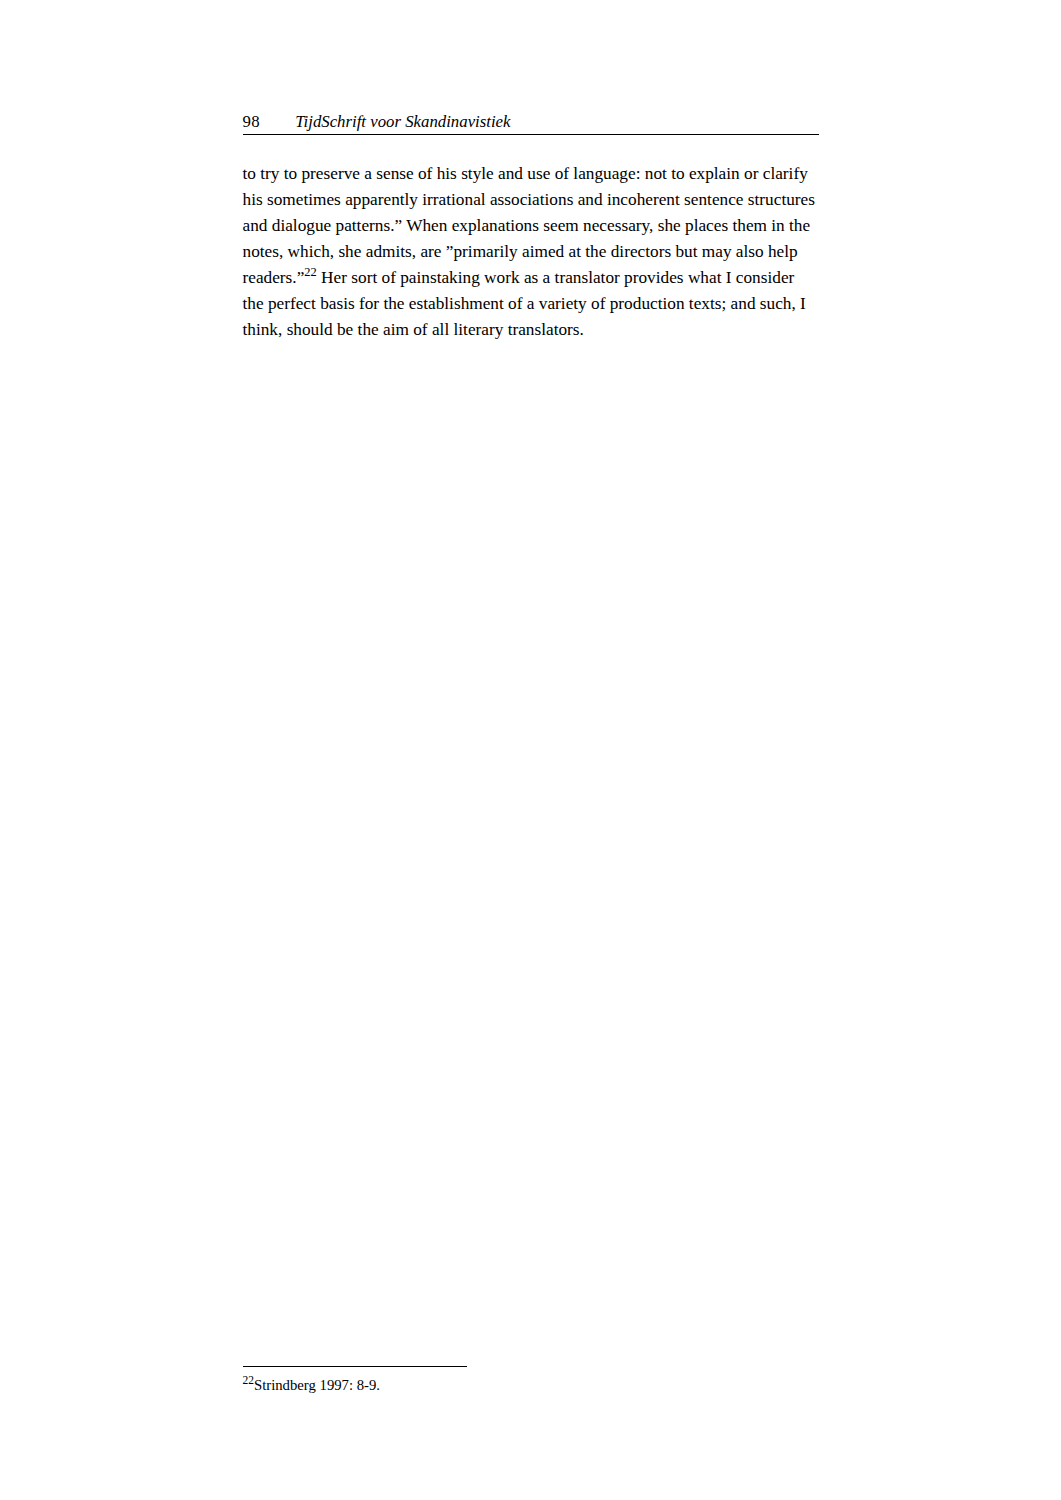98 TijdSchrift voor Skandinavistiek
to try to preserve a sense of his style and use of language: not to explain or clarify his sometimes apparently irrational associations and incoherent sentence structures and dialogue patterns.” When explanations seem necessary, she places them in the notes, which, she admits, are ”primarily aimed at the directors but may also help readers.”22 Her sort of painstaking work as a translator provides what I consider the perfect basis for the establishment of a variety of production texts; and such, I think, should be the aim of all literary translators.
22Strindberg 1997: 8-9.